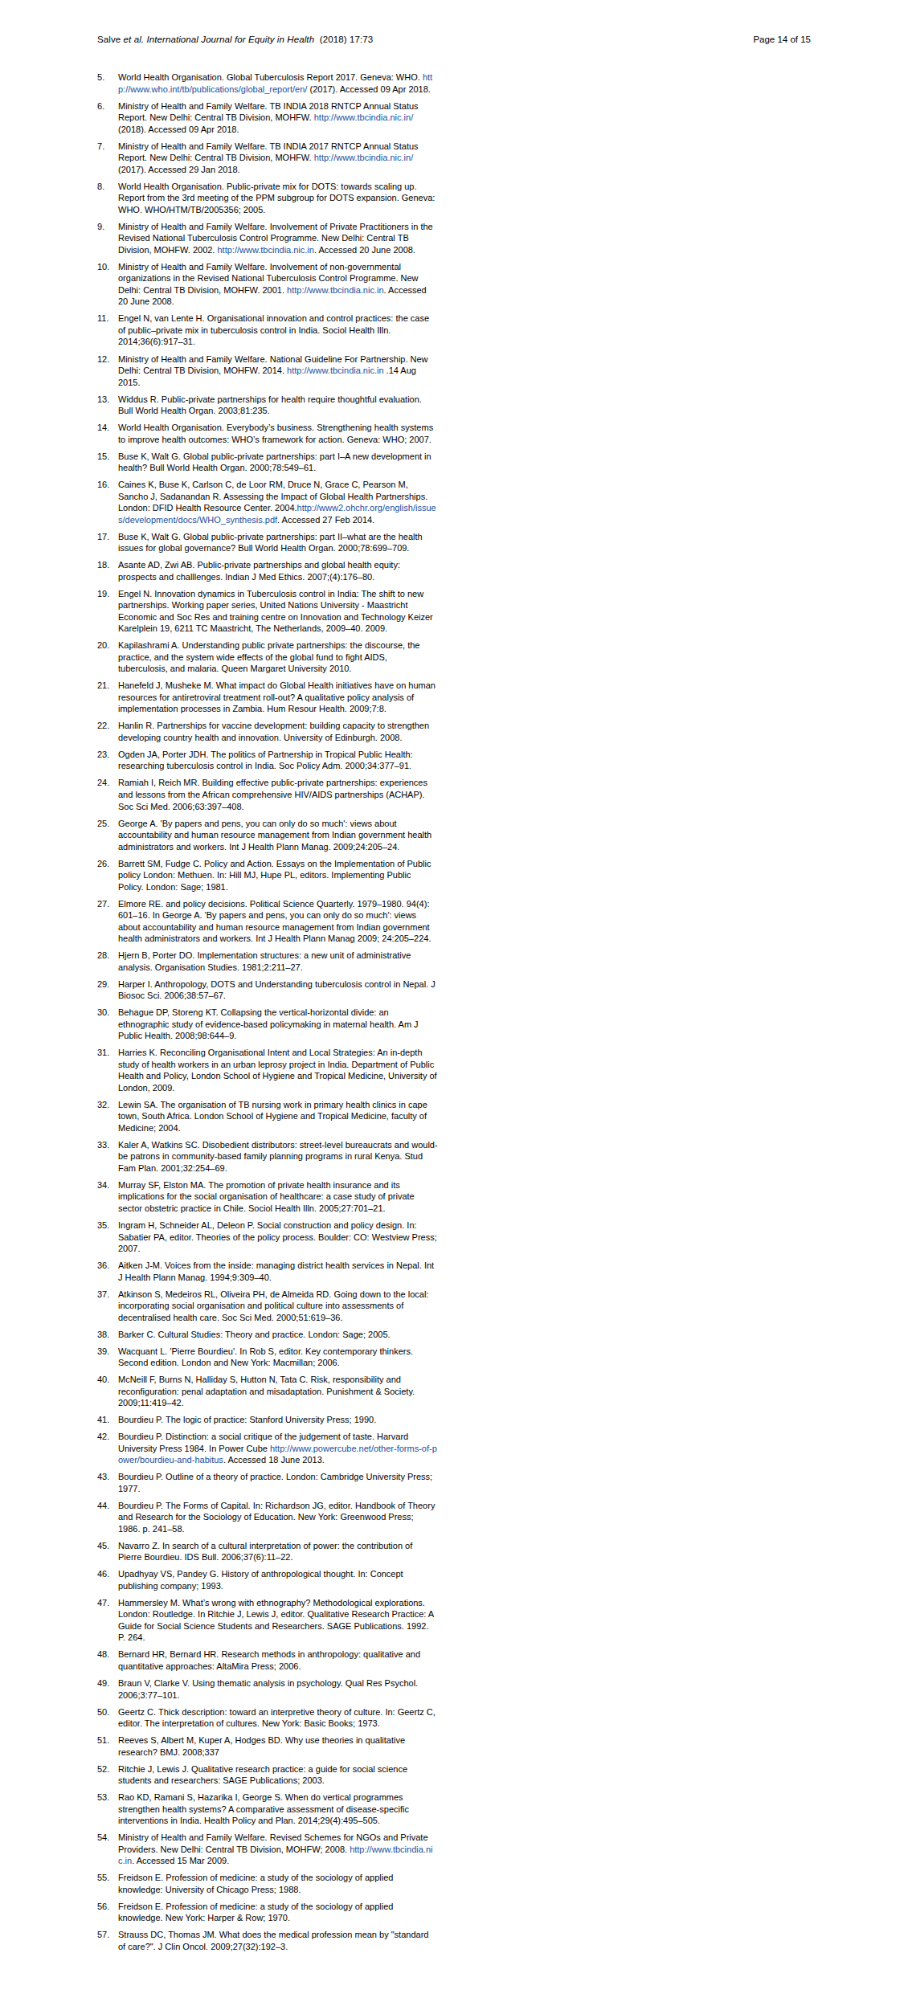Salve et al. International Journal for Equity in Health (2018) 17:73
Page 14 of 15
World Health Organisation. Global Tuberculosis Report 2017. Geneva: WHO. http://www.who.int/tb/publications/global_report/en/ (2017). Accessed 09 Apr 2018.
Ministry of Health and Family Welfare. TB INDIA 2018 RNTCP Annual Status Report. New Delhi: Central TB Division, MOHFW. http://www.tbcindia.nic.in/ (2018). Accessed 09 Apr 2018.
Ministry of Health and Family Welfare. TB INDIA 2017 RNTCP Annual Status Report. New Delhi: Central TB Division, MOHFW. http://www.tbcindia.nic.in/ (2017). Accessed 29 Jan 2018.
World Health Organisation. Public-private mix for DOTS: towards scaling up. Report from the 3rd meeting of the PPM subgroup for DOTS expansion. Geneva: WHO. WHO/HTM/TB/2005356; 2005.
Ministry of Health and Family Welfare. Involvement of Private Practitioners in the Revised National Tuberculosis Control Programme. New Delhi: Central TB Division, MOHFW. 2002. http://www.tbcindia.nic.in. Accessed 20 June 2008.
Ministry of Health and Family Welfare. Involvement of non-governmental organizations in the Revised National Tuberculosis Control Programme. New Delhi: Central TB Division, MOHFW. 2001. http://www.tbcindia.nic.in. Accessed 20 June 2008.
Engel N, van Lente H. Organisational innovation and control practices: the case of public–private mix in tuberculosis control in India. Sociol Health Illn. 2014;36(6):917–31.
Ministry of Health and Family Welfare. National Guideline For Partnership. New Delhi: Central TB Division, MOHFW. 2014. http://www.tbcindia.nic.in .14 Aug 2015.
Widdus R. Public-private partnerships for health require thoughtful evaluation. Bull World Health Organ. 2003;81:235.
World Health Organisation. Everybody’s business. Strengthening health systems to improve health outcomes: WHO’s framework for action. Geneva: WHO; 2007.
Buse K, Walt G. Global public-private partnerships: part I–A new development in health? Bull World Health Organ. 2000;78:549–61.
Caines K, Buse K, Carlson C, de Loor RM, Druce N, Grace C, Pearson M, Sancho J, Sadanandan R. Assessing the Impact of Global Health Partnerships. London: DFID Health Resource Center. 2004.http://www2.ohchr.org/english/issues/development/docs/WHO_synthesis.pdf. Accessed 27 Feb 2014.
Buse K, Walt G. Global public-private partnerships: part II–what are the health issues for global governance? Bull World Health Organ. 2000;78:699–709.
Asante AD, Zwi AB. Public-private partnerships and global health equity: prospects and challlenges. Indian J Med Ethics. 2007;(4):176–80.
Engel N. Innovation dynamics in Tuberculosis control in India: The shift to new partnerships. Working paper series, United Nations University - Maastricht Economic and Soc Res and training centre on Innovation and Technology Keizer Karelplein 19, 6211 TC Maastricht, The Netherlands, 2009–40. 2009.
Kapilashrami A. Understanding public private partnerships: the discourse, the practice, and the system wide effects of the global fund to fight AIDS, tuberculosis, and malaria. Queen Margaret University 2010.
Hanefeld J, Musheke M. What impact do Global Health initiatives have on human resources for antiretroviral treatment roll-out? A qualitative policy analysis of implementation processes in Zambia. Hum Resour Health. 2009;7:8.
Hanlin R. Partnerships for vaccine development: building capacity to strengthen developing country health and innovation. University of Edinburgh. 2008.
Ogden JA, Porter JDH. The politics of Partnership in Tropical Public Health: researching tuberculosis control in India. Soc Policy Adm. 2000;34:377–91.
Ramiah I, Reich MR. Building effective public-private partnerships: experiences and lessons from the African comprehensive HIV/AIDS partnerships (ACHAP). Soc Sci Med. 2006;63:397–408.
George A. 'By papers and pens, you can only do so much': views about accountability and human resource management from Indian government health administrators and workers. Int J Health Plann Manag. 2009;24:205–24.
Barrett SM, Fudge C. Policy and Action. Essays on the Implementation of Public policy London: Methuen. In: Hill MJ, Hupe PL, editors. Implementing Public Policy. London: Sage; 1981.
Elmore RE. and policy decisions. Political Science Quarterly. 1979–1980. 94(4): 601–16. In George A. 'By papers and pens, you can only do so much': views about accountability and human resource management from Indian government health administrators and workers. Int J Health Plann Manag 2009; 24:205–224.
Hjern B, Porter DO. Implementation structures: a new unit of administrative analysis. Organisation Studies. 1981;2:211–27.
Harper I. Anthropology, DOTS and Understanding tuberculosis control in Nepal. J Biosoc Sci. 2006;38:57–67.
Behague DP, Storeng KT. Collapsing the vertical-horizontal divide: an ethnographic study of evidence-based policymaking in maternal health. Am J Public Health. 2008;98:644–9.
Harries K. Reconciling Organisational Intent and Local Strategies: An in-depth study of health workers in an urban leprosy project in India. Department of Public Health and Policy, London School of Hygiene and Tropical Medicine, University of London, 2009.
Lewin SA. The organisation of TB nursing work in primary health clinics in cape town, South Africa. London School of Hygiene and Tropical Medicine, faculty of Medicine; 2004.
Kaler A, Watkins SC. Disobedient distributors: street-level bureaucrats and would-be patrons in community-based family planning programs in rural Kenya. Stud Fam Plan. 2001;32:254–69.
Murray SF, Elston MA. The promotion of private health insurance and its implications for the social organisation of healthcare: a case study of private sector obstetric practice in Chile. Sociol Health Illn. 2005;27:701–21.
Ingram H, Schneider AL, Deleon P. Social construction and policy design. In: Sabatier PA, editor. Theories of the policy process. Boulder: CO: Westview Press; 2007.
Aitken J-M. Voices from the inside: managing district health services in Nepal. Int J Health Plann Manag. 1994;9:309–40.
Atkinson S, Medeiros RL, Oliveira PH, de Almeida RD. Going down to the local: incorporating social organisation and political culture into assessments of decentralised health care. Soc Sci Med. 2000;51:619–36.
Barker C. Cultural Studies: Theory and practice. London: Sage; 2005.
Wacquant L. 'Pierre Bourdieu'. In Rob S, editor. Key contemporary thinkers. Second edition. London and New York: Macmillan; 2006.
McNeill F, Burns N, Halliday S, Hutton N, Tata C. Risk, responsibility and reconfiguration: penal adaptation and misadaptation. Punishment & Society. 2009;11:419–42.
Bourdieu P. The logic of practice: Stanford University Press; 1990.
Bourdieu P. Distinction: a social critique of the judgement of taste. Harvard University Press 1984. In Power Cube http://www.powercube.net/other-forms-of-power/bourdieu-and-habitus. Accessed 18 June 2013.
Bourdieu P. Outline of a theory of practice. London: Cambridge University Press; 1977.
Bourdieu P. The Forms of Capital. In: Richardson JG, editor. Handbook of Theory and Research for the Sociology of Education. New York: Greenwood Press; 1986. p. 241–58.
Navarro Z. In search of a cultural interpretation of power: the contribution of Pierre Bourdieu. IDS Bull. 2006;37(6):11–22.
Upadhyay VS, Pandey G. History of anthropological thought. In: Concept publishing company; 1993.
Hammersley M. What’s wrong with ethnography? Methodological explorations. London: Routledge. In Ritchie J, Lewis J, editor. Qualitative Research Practice: A Guide for Social Science Students and Researchers. SAGE Publications. 1992. P. 264.
Bernard HR, Bernard HR. Research methods in anthropology: qualitative and quantitative approaches: AltaMira Press; 2006.
Braun V, Clarke V. Using thematic analysis in psychology. Qual Res Psychol. 2006;3:77–101.
Geertz C. Thick description: toward an interpretive theory of culture. In: Geertz C, editor. The interpretation of cultures. New York: Basic Books; 1973.
Reeves S, Albert M, Kuper A, Hodges BD. Why use theories in qualitative research? BMJ. 2008;337
Ritchie J, Lewis J. Qualitative research practice: a guide for social science students and researchers: SAGE Publications; 2003.
Rao KD, Ramani S, Hazarika I, George S. When do vertical programmes strengthen health systems? A comparative assessment of disease-specific interventions in India. Health Policy and Plan. 2014;29(4):495–505.
Ministry of Health and Family Welfare. Revised Schemes for NGOs and Private Providers. New Delhi: Central TB Division, MOHFW; 2008. http://www.tbcindia.nic.in. Accessed 15 Mar 2009.
Freidson E. Profession of medicine: a study of the sociology of applied knowledge: University of Chicago Press; 1988.
Freidson E. Profession of medicine: a study of the sociology of applied knowledge. New York: Harper & Row; 1970.
Strauss DC, Thomas JM. What does the medical profession mean by "standard of care?". J Clin Oncol. 2009;27(32):192–3.